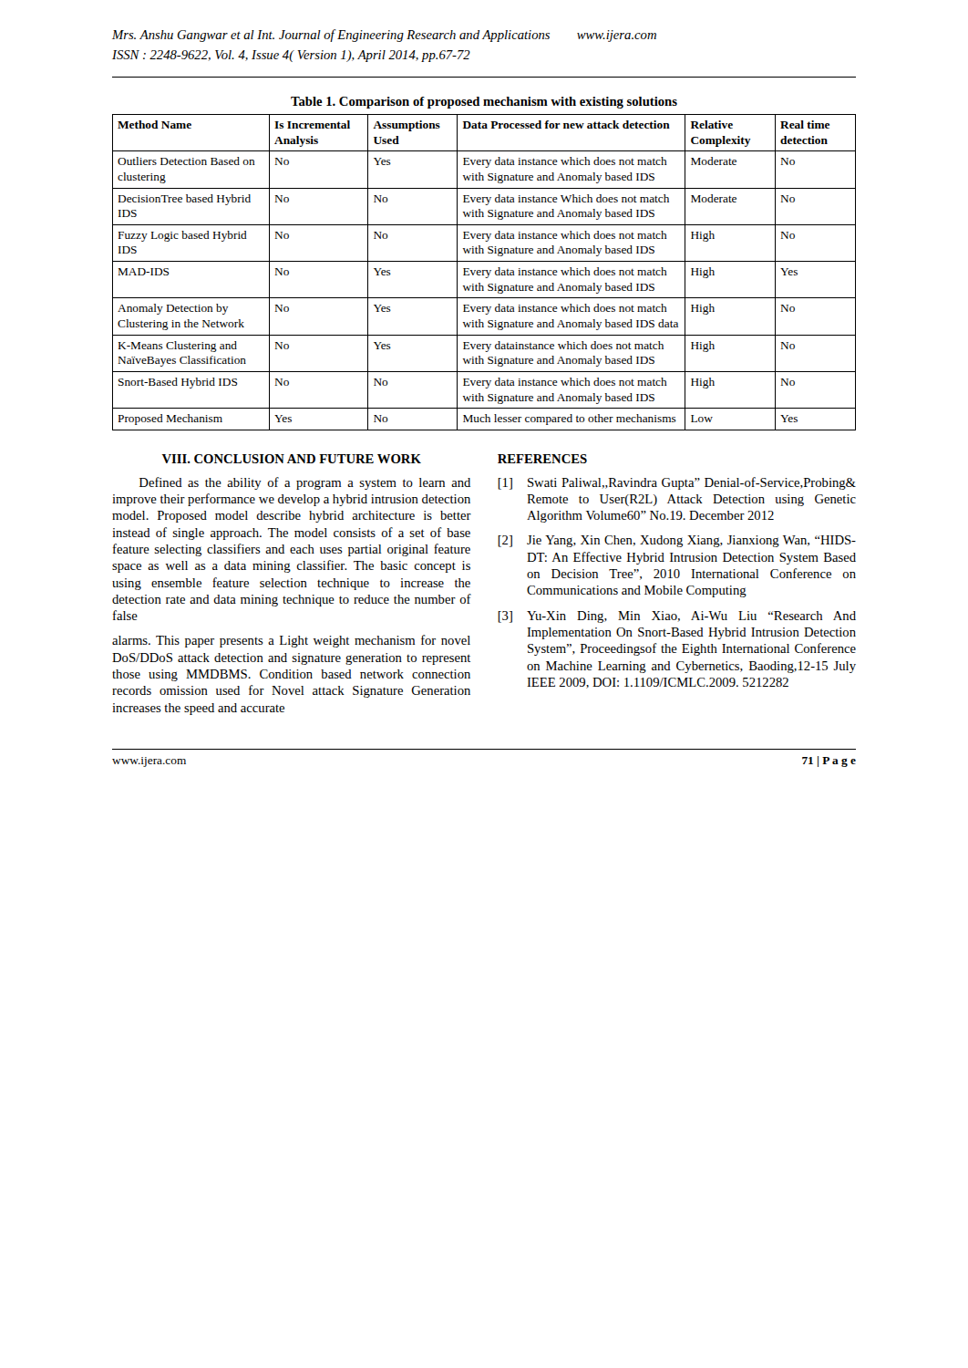Mrs. Anshu Gangwar et al Int. Journal of Engineering Research and Applications www.ijera.com
ISSN : 2248-9622, Vol. 4, Issue 4( Version 1), April 2014, pp.67-72
Table 1. Comparison of proposed mechanism with existing solutions
| Method Name | Is Incremental Analysis | Assumptions Used | Data Processed for new attack detection | Relative Complexity | Real time detection |
| --- | --- | --- | --- | --- | --- |
| Outliers Detection Based on clustering | No | Yes | Every data instance which does not match with Signature and Anomaly based IDS | Moderate | No |
| DecisionTree based Hybrid IDS | No | No | Every data instance Which does not match with Signature and Anomaly based IDS | Moderate | No |
| Fuzzy Logic based Hybrid IDS | No | No | Every data instance which does not match with Signature and Anomaly based IDS | High | No |
| MAD-IDS | No | Yes | Every data instance which does not match with Signature and Anomaly based IDS | High | Yes |
| Anomaly Detection by Clustering in the Network | No | Yes | Every data instance which does not match with Signature and Anomaly based IDS data | High | No |
| K-Means Clustering and NaïveBayes Classification | No | Yes | Every datainstance which does not match with Signature and Anomaly based IDS | High | No |
| Snort-Based Hybrid IDS | No | No | Every data instance which does not match with Signature and Anomaly based IDS | High | No |
| Proposed Mechanism | Yes | No | Much lesser compared to other mechanisms | Low | Yes |
VIII. CONCLUSION AND FUTURE WORK
Defined as the ability of a program a system to learn and improve their performance we develop a hybrid intrusion detection model. Proposed model describe hybrid architecture is better instead of single approach. The model consists of a set of base feature selecting classifiers and each uses partial original feature space as well as a data mining classifier. The basic concept is using ensemble feature selection technique to increase the detection rate and data mining technique to reduce the number of false
alarms. This paper presents a Light weight mechanism for novel DoS/DDoS attack detection and signature generation to represent those using MMDBMS. Condition based network connection records omission used for Novel attack Signature Generation increases the speed and accurate
REFERENCES
[1] Swati Paliwal,,Ravindra Gupta” Denial-of-Service,Probing& Remote to User(R2L) Attack Detection using Genetic Algorithm Volume60” No.19. December 2012
[2] Jie Yang, Xin Chen, Xudong Xiang, Jianxiong Wan, “HIDS-DT: An Effective Hybrid Intrusion Detection System Based on Decision Tree”, 2010 International Conference on Communications and Mobile Computing
[3] Yu-Xin Ding, Min Xiao, Ai-Wu Liu “Research And Implementation On Snort-Based Hybrid Intrusion Detection System”, Proceedingsof the Eighth International Conference on Machine Learning and Cybernetics, Baoding,12-15 July IEEE 2009, DOI: 1.1109/ICMLC.2009. 5212282
www.ijera.com
71 | P a g e